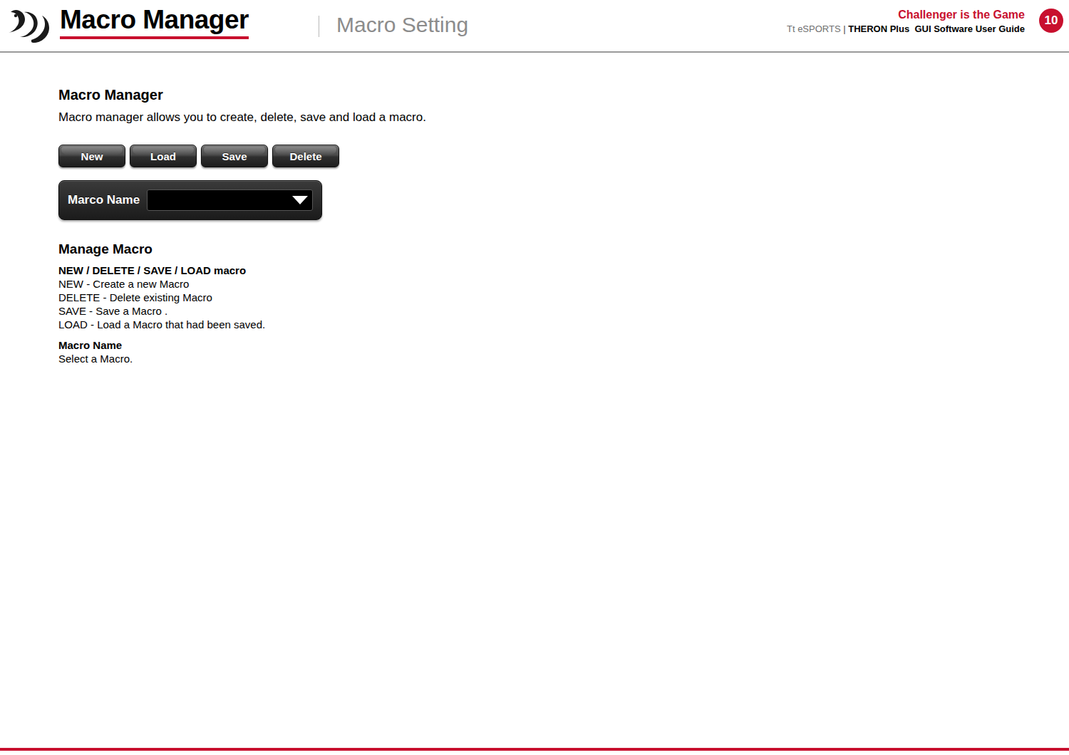Macro Manager
Macro Setting
Challenger is the Game
Tt eSPORTS | THERON Plus GUI Software User Guide
10
Macro Manager
Macro manager allows you to create, delete, save and load a macro.
New
Load
Save
Delete
Marco Name
Manage Macro
NEW / DELETE / SAVE / LOAD macro
NEW - Create a new Macro
DELETE - Delete existing Macro
SAVE - Save a Macro .
LOAD - Load a Macro that had been saved.
Macro Name
Select a Macro.